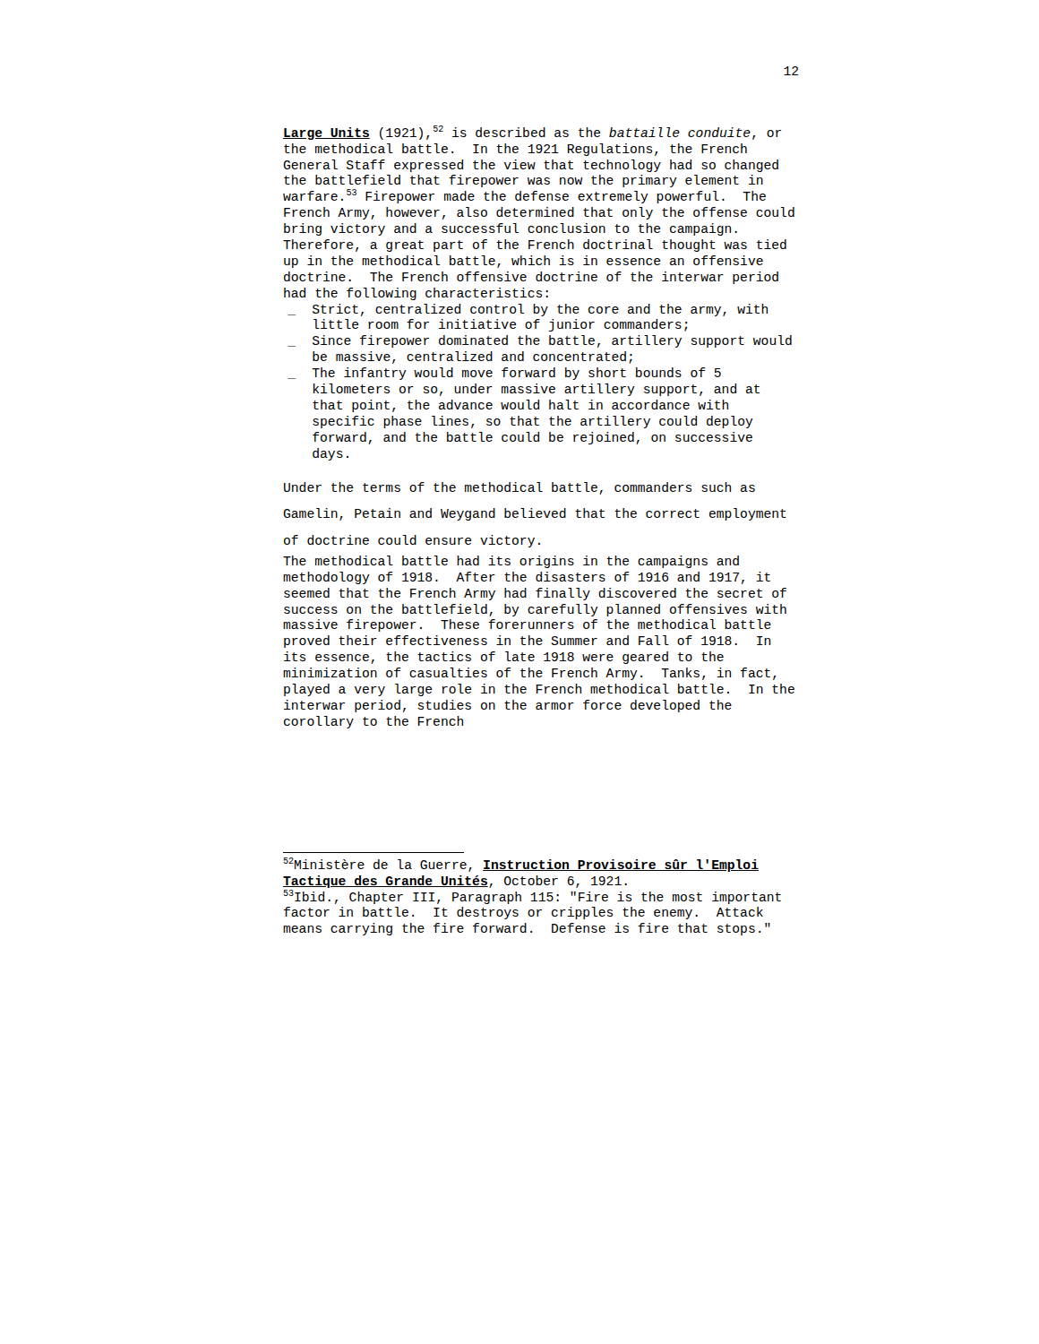12
Large Units (1921),52 is described as the battaille conduite, or the methodical battle. In the 1921 Regulations, the French General Staff expressed the view that technology had so changed the battlefield that firepower was now the primary element in warfare.53 Firepower made the defense extremely powerful. The French Army, however, also determined that only the offense could bring victory and a successful conclusion to the campaign. Therefore, a great part of the French doctrinal thought was tied up in the methodical battle, which is in essence an offensive doctrine. The French offensive doctrine of the interwar period had the following characteristics:
Strict, centralized control by the core and the army, with little room for initiative of junior commanders;
Since firepower dominated the battle, artillery support would be massive, centralized and concentrated;
The infantry would move forward by short bounds of 5 kilometers or so, under massive artillery support, and at that point, the advance would halt in accordance with specific phase lines, so that the artillery could deploy forward, and the battle could be rejoined, on successive days.
Under the terms of the methodical battle, commanders such as Gamelin, Petain and Weygand believed that the correct employment of doctrine could ensure victory.
The methodical battle had its origins in the campaigns and methodology of 1918. After the disasters of 1916 and 1917, it seemed that the French Army had finally discovered the secret of success on the battlefield, by carefully planned offensives with massive firepower. These forerunners of the methodical battle proved their effectiveness in the Summer and Fall of 1918. In its essence, the tactics of late 1918 were geared to the minimization of casualties of the French Army. Tanks, in fact, played a very large role in the French methodical battle. In the interwar period, studies on the armor force developed the corollary to the French
52Ministère de la Guerre, Instruction Provisoire sûr l'Emploi Tactique des Grande Unités, October 6, 1921.
53Ibid., Chapter III, Paragraph 115: "Fire is the most important factor in battle. It destroys or cripples the enemy. Attack means carrying the fire forward. Defense is fire that stops."